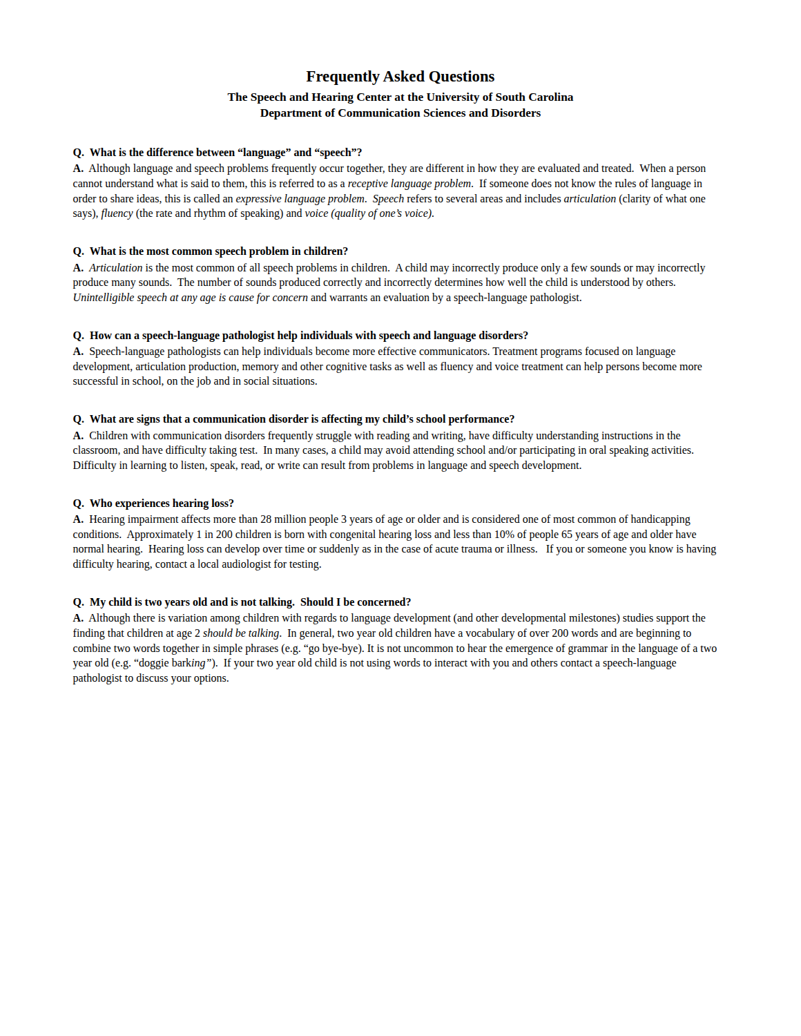Frequently Asked Questions
The Speech and Hearing Center at the University of South Carolina
Department of Communication Sciences and Disorders
Q. What is the difference between “language” and “speech”?
A. Although language and speech problems frequently occur together, they are different in how they are evaluated and treated. When a person cannot understand what is said to them, this is referred to as a receptive language problem. If someone does not know the rules of language in order to share ideas, this is called an expressive language problem. Speech refers to several areas and includes articulation (clarity of what one says), fluency (the rate and rhythm of speaking) and voice (quality of one’s voice).
Q. What is the most common speech problem in children?
A. Articulation is the most common of all speech problems in children. A child may incorrectly produce only a few sounds or may incorrectly produce many sounds. The number of sounds produced correctly and incorrectly determines how well the child is understood by others. Unintelligible speech at any age is cause for concern and warrants an evaluation by a speech-language pathologist.
Q. How can a speech-language pathologist help individuals with speech and language disorders?
A. Speech-language pathologists can help individuals become more effective communicators. Treatment programs focused on language development, articulation production, memory and other cognitive tasks as well as fluency and voice treatment can help persons become more successful in school, on the job and in social situations.
Q. What are signs that a communication disorder is affecting my child’s school performance?
A. Children with communication disorders frequently struggle with reading and writing, have difficulty understanding instructions in the classroom, and have difficulty taking test. In many cases, a child may avoid attending school and/or participating in oral speaking activities. Difficulty in learning to listen, speak, read, or write can result from problems in language and speech development.
Q. Who experiences hearing loss?
A. Hearing impairment affects more than 28 million people 3 years of age or older and is considered one of most common of handicapping conditions. Approximately 1 in 200 children is born with congenital hearing loss and less than 10% of people 65 years of age and older have normal hearing. Hearing loss can develop over time or suddenly as in the case of acute trauma or illness. If you or someone you know is having difficulty hearing, contact a local audiologist for testing.
Q. My child is two years old and is not talking. Should I be concerned?
A. Although there is variation among children with regards to language development (and other developmental milestones) studies support the finding that children at age 2 should be talking. In general, two year old children have a vocabulary of over 200 words and are beginning to combine two words together in simple phrases (e.g. “go bye-bye). It is not uncommon to hear the emergence of grammar in the language of a two year old (e.g. “doggie barking”). If your two year old child is not using words to interact with you and others contact a speech-language pathologist to discuss your options.